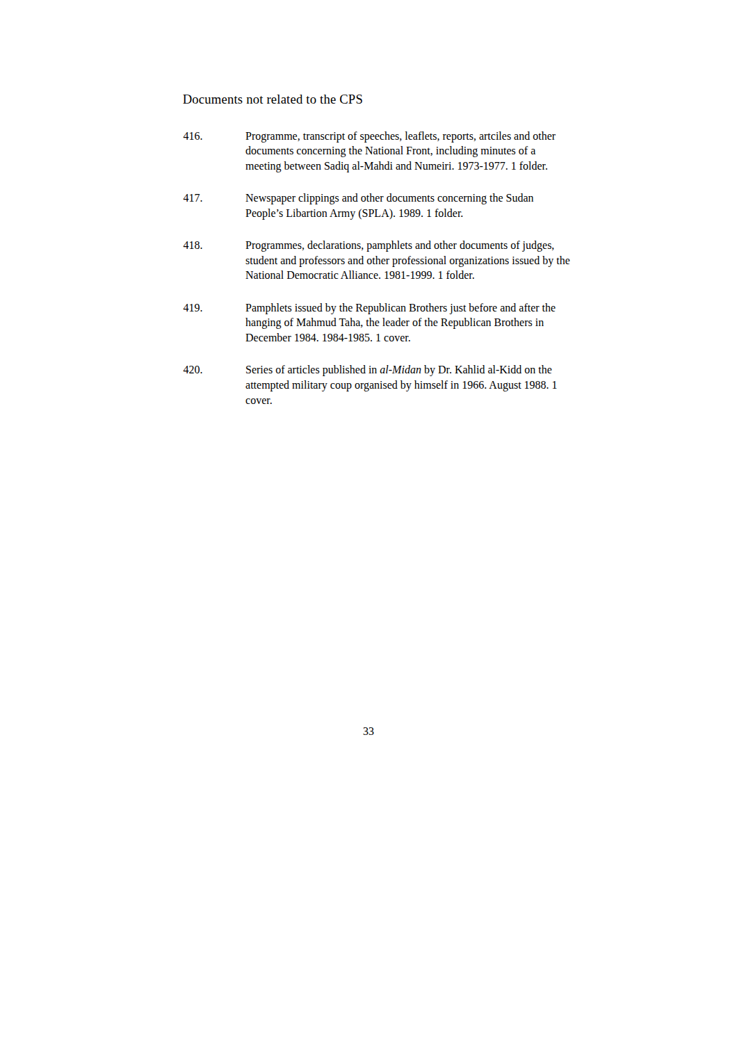Documents not related to the CPS
416.
Programme, transcript of speeches, leaflets, reports, artciles and other documents concerning the National Front, including minutes of a meeting between Sadiq al-Mahdi and Numeiri. 1973-1977. 1 folder.
417.
Newspaper clippings and other documents concerning the Sudan People’s Libartion Army (SPLA). 1989. 1 folder.
418.
Programmes, declarations, pamphlets and other documents of judges, student and professors and other professional organizations issued by the National Democratic Alliance. 1981-1999. 1 folder.
419.
Pamphlets issued by the Republican Brothers just before and after the hanging of Mahmud Taha, the leader of the Republican Brothers in December 1984. 1984-1985. 1 cover.
420.
Series of articles published in al-Midan by Dr. Kahlid al-Kidd on the attempted military coup organised by himself in 1966. August 1988. 1 cover.
33